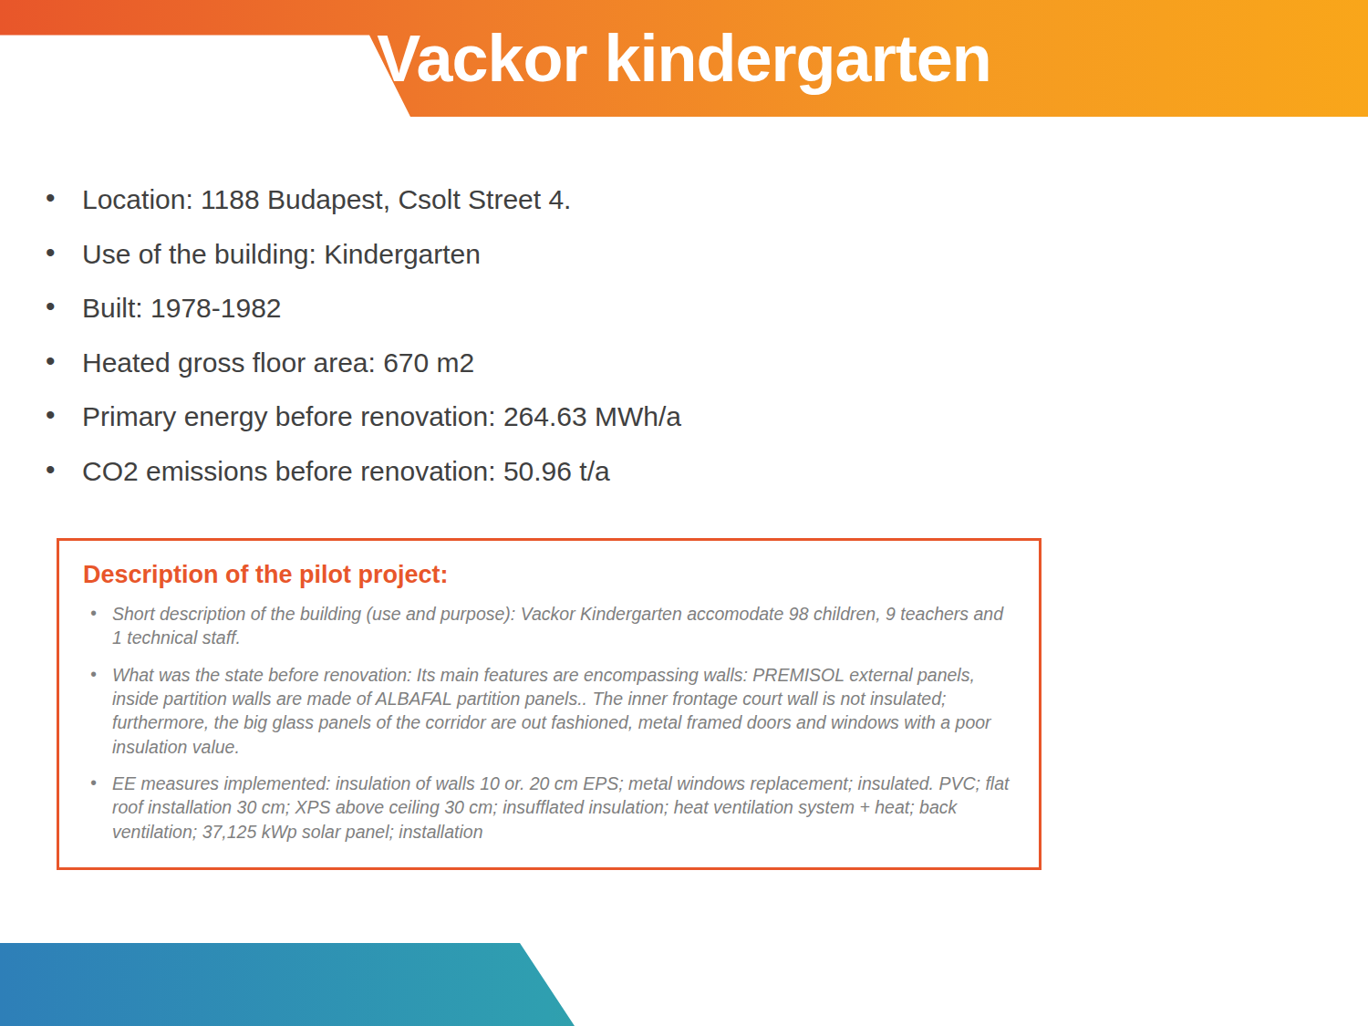Vackor kindergarten
Location: 1188 Budapest, Csolt Street 4.
Use of the building: Kindergarten
Built: 1978-1982
Heated gross floor area: 670 m2
Primary energy before renovation: 264.63 MWh/a
CO2 emissions before renovation: 50.96 t/a
Description of the pilot project:
Short description of the building (use and purpose): Vackor Kindergarten accomodate 98 children, 9 teachers and 1 technical staff.
What was the state before renovation: Its main features are encompassing walls: PREMISOL external panels, inside partition walls are made of ALBAFAL partition panels.. The inner frontage court wall is not insulated; furthermore, the big glass panels of the corridor are out fashioned, metal framed doors and windows with a poor insulation value.
EE measures implemented: insulation of walls 10 or. 20 cm EPS; metal windows replacement; insulated. PVC; flat roof installation 30 cm; XPS above ceiling 30 cm; insufflated insulation; heat ventilation system + heat; back ventilation; 37,125 kWp solar panel; installation